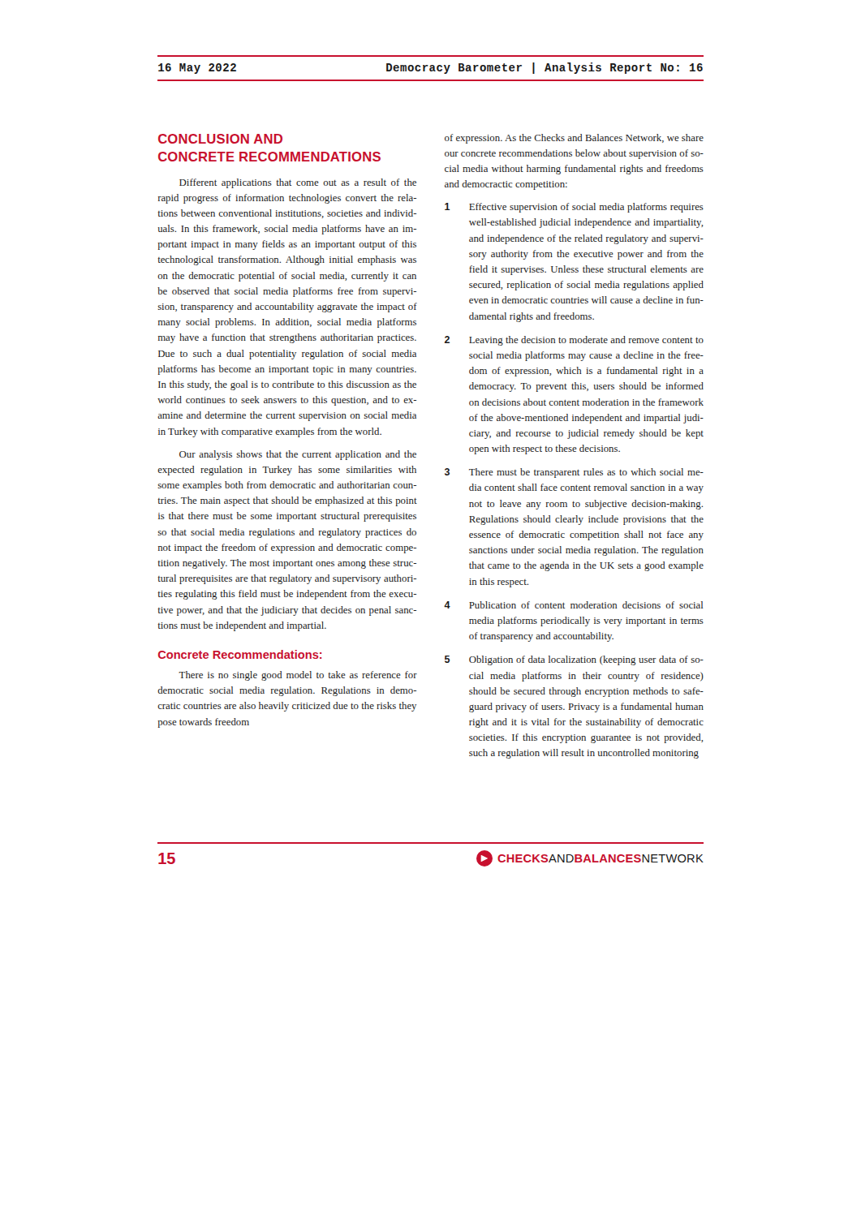16 May 2022 Democracy Barometer | Analysis Report No: 16
CONCLUSION AND
CONCRETE RECOMMENDATIONS
Different applications that come out as a result of the rapid progress of information technologies convert the relations between conventional institutions, societies and individuals. In this framework, social media platforms have an important impact in many fields as an important output of this technological transformation. Although initial emphasis was on the democratic potential of social media, currently it can be observed that social media platforms free from supervision, transparency and accountability aggravate the impact of many social problems. In addition, social media platforms may have a function that strengthens authoritarian practices. Due to such a dual potentiality regulation of social media platforms has become an important topic in many countries. In this study, the goal is to contribute to this discussion as the world continues to seek answers to this question, and to examine and determine the current supervision on social media in Turkey with comparative examples from the world.
Our analysis shows that the current application and the expected regulation in Turkey has some similarities with some examples both from democratic and authoritarian countries. The main aspect that should be emphasized at this point is that there must be some important structural prerequisites so that social media regulations and regulatory practices do not impact the freedom of expression and democratic competition negatively. The most important ones among these structural prerequisites are that regulatory and supervisory authorities regulating this field must be independent from the executive power, and that the judiciary that decides on penal sanctions must be independent and impartial.
Concrete Recommendations:
There is no single good model to take as reference for democratic social media regulation. Regulations in democratic countries are also heavily criticized due to the risks they pose towards freedom
of expression. As the Checks and Balances Network, we share our concrete recommendations below about supervision of social media without harming fundamental rights and freedoms and democractic competition:
Effective supervision of social media platforms requires well-established judicial independence and impartiality, and independence of the related regulatory and supervisory authority from the executive power and from the field it supervises. Unless these structural elements are secured, replication of social media regulations applied even in democratic countries will cause a decline in fundamental rights and freedoms.
Leaving the decision to moderate and remove content to social media platforms may cause a decline in the freedom of expression, which is a fundamental right in a democracy. To prevent this, users should be informed on decisions about content moderation in the framework of the above-mentioned independent and impartial judiciary, and recourse to judicial remedy should be kept open with respect to these decisions.
There must be transparent rules as to which social media content shall face content removal sanction in a way not to leave any room to subjective decision-making. Regulations should clearly include provisions that the essence of democratic competition shall not face any sanctions under social media regulation. The regulation that came to the agenda in the UK sets a good example in this respect.
Publication of content moderation decisions of social media platforms periodically is very important in terms of transparency and accountability.
Obligation of data localization (keeping user data of social media platforms in their country of residence) should be secured through encryption methods to safeguard privacy of users. Privacy is a fundamental human right and it is vital for the sustainability of democratic societies. If this encryption guarantee is not provided, such a regulation will result in uncontrolled monitoring
15 CHECKS AND BALANCES NETWORK